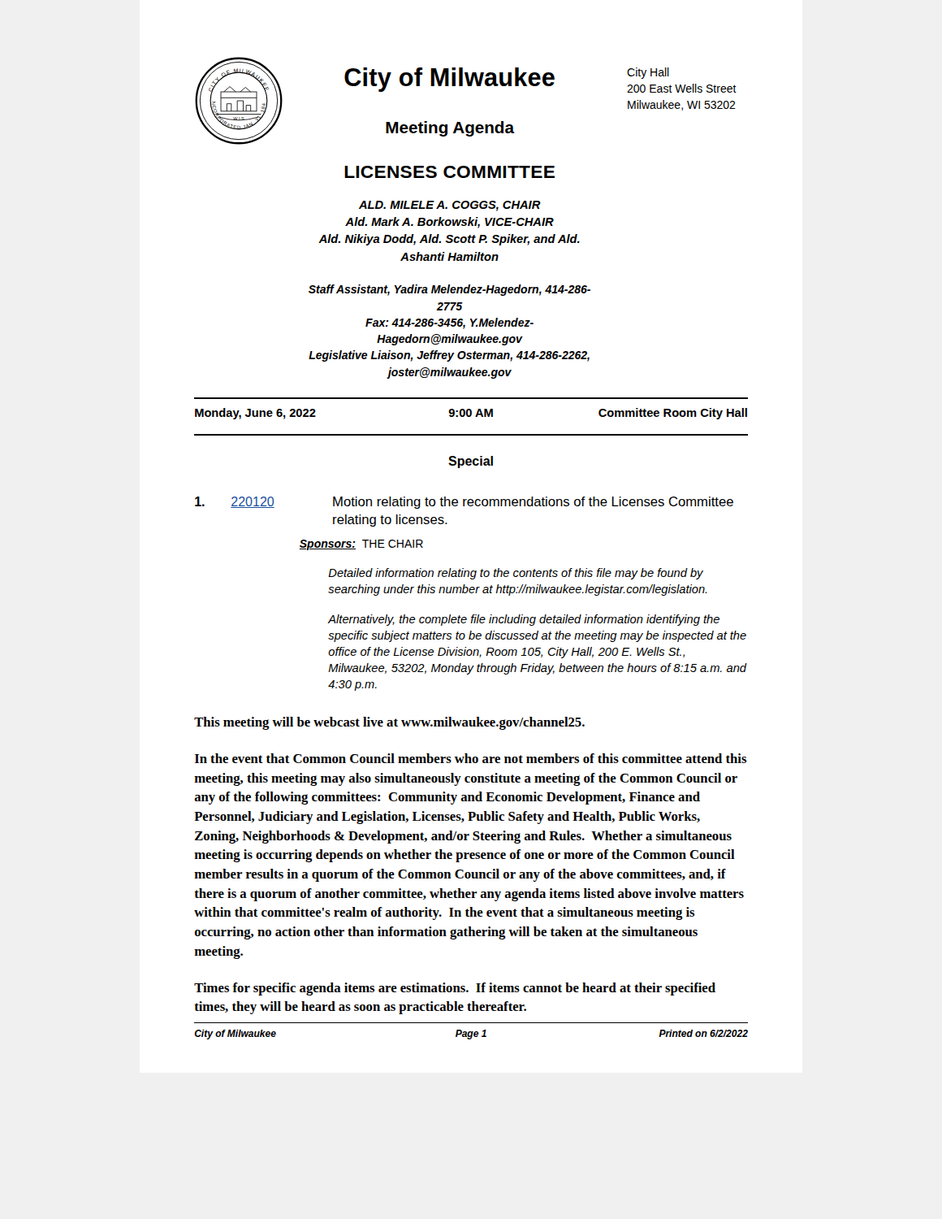CITY OF MILWAUKEE INCORPORATED JAN. 31, 1846 W I S
City of Milwaukee
Meeting Agenda
LICENSES COMMITTEE
ALD. MILELE A. COGGS, CHAIR
Ald. Mark A. Borkowski, VICE-CHAIR
Ald. Nikiya Dodd, Ald. Scott P. Spiker, and Ald. Ashanti Hamilton
Staff Assistant, Yadira Melendez-Hagedorn, 414-286-2775
Fax: 414-286-3456, Y.Melendez-Hagedorn@milwaukee.gov
Legislative Liaison, Jeffrey Osterman, 414-286-2262,
joster@milwaukee.gov
City Hall
200 East Wells Street
Milwaukee, WI 53202
Monday, June 6, 2022
9:00 AM
Committee Room City Hall
Special
1.
220120
Motion relating to the recommendations of the Licenses Committee relating to licenses.
Sponsors: THE CHAIR
Detailed information relating to the contents of this file may be found by searching under this number at http://milwaukee.legistar.com/legislation.
Alternatively, the complete file including detailed information identifying the specific subject matters to be discussed at the meeting may be inspected at the office of the License Division, Room 105, City Hall, 200 E. Wells St., Milwaukee, 53202, Monday through Friday, between the hours of 8:15 a.m. and 4:30 p.m.
This meeting will be webcast live at www.milwaukee.gov/channel25.
In the event that Common Council members who are not members of this committee attend this meeting, this meeting may also simultaneously constitute a meeting of the Common Council or any of the following committees: Community and Economic Development, Finance and Personnel, Judiciary and Legislation, Licenses, Public Safety and Health, Public Works, Zoning, Neighborhoods & Development, and/or Steering and Rules. Whether a simultaneous meeting is occurring depends on whether the presence of one or more of the Common Council member results in a quorum of the Common Council or any of the above committees, and, if there is a quorum of another committee, whether any agenda items listed above involve matters within that committee's realm of authority. In the event that a simultaneous meeting is occurring, no action other than information gathering will be taken at the simultaneous meeting.
Times for specific agenda items are estimations. If items cannot be heard at their specified times, they will be heard as soon as practicable thereafter.
City of Milwaukee
Page 1
Printed on 6/2/2022